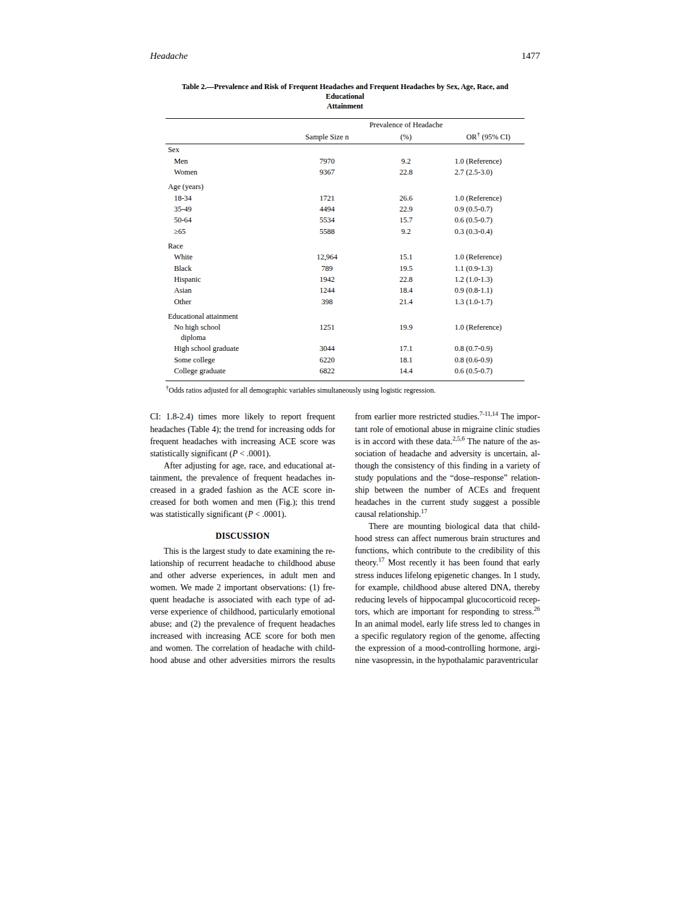Headache 1477
Table 2.—Prevalence and Risk of Frequent Headaches and Frequent Headaches by Sex, Age, Race, and Educational
Attainment
| | | Prevalence of Headache | |
| --- | --- | --- | --- |
| | Sample Size n | (%) | OR † (95% CI) |
| Sex | | | |
| Men | 7970 | 9.2 | 1.0 (Reference) |
| Women | 9367 | 22.8 | 2.7 (2.5-3.0) |
| Age (years) | | | |
| 18-34 | 1721 | 26.6 | 1.0 (Reference) |
| 35-49 | 4494 | 22.9 | 0.9 (0.5-0.7) |
| 50-64 | 5534 | 15.7 | 0.6 (0.5-0.7) |
| ≥65 | 5588 | 9.2 | 0.3 (0.3-0.4) |
| Race | | | |
| White | 12,964 | 15.1 | 1.0 (Reference) |
| Black | 789 | 19.5 | 1.1 (0.9-1.3) |
| Hispanic | 1942 | 22.8 | 1.2 (1.0-1.3) |
| Asian | 1244 | 18.4 | 0.9 (0.8-1.1) |
| Other | 398 | 21.4 | 1.3 (1.0-1.7) |
| Educational attainment | | | |
| No high school diploma | 1251 | 19.9 | 1.0 (Reference) |
| High school graduate | 3044 | 17.1 | 0.8 (0.7-0.9) |
| Some college | 6220 | 18.1 | 0.8 (0.6-0.9) |
| College graduate | 6822 | 14.4 | 0.6 (0.5-0.7) |
†Odds ratios adjusted for all demographic variables simultaneously using logistic regression.
CI: 1.8-2.4) times more likely to report frequent headaches (Table 4); the trend for increasing odds for frequent headaches with increasing ACE score was statistically significant (P < .0001).
After adjusting for age, race, and educational attainment, the prevalence of frequent headaches increased in a graded fashion as the ACE score increased for both women and men (Fig.); this trend was statistically significant (P < .0001).
DISCUSSION
This is the largest study to date examining the relationship of recurrent headache to childhood abuse and other adverse experiences, in adult men and women. We made 2 important observations: (1) frequent headache is associated with each type of adverse experience of childhood, particularly emotional abuse; and (2) the prevalence of frequent headaches increased with increasing ACE score for both men and women. The correlation of headache with childhood abuse and other adversities mirrors the results from earlier more restricted studies.7-11,14 The important role of emotional abuse in migraine clinic studies is in accord with these data.2,5,6 The nature of the association of headache and adversity is uncertain, although the consistency of this finding in a variety of study populations and the “dose–response” relationship between the number of ACEs and frequent headaches in the current study suggest a possible causal relationship.17
There are mounting biological data that childhood stress can affect numerous brain structures and functions, which contribute to the credibility of this theory.17 Most recently it has been found that early stress induces lifelong epigenetic changes. In 1 study, for example, childhood abuse altered DNA, thereby reducing levels of hippocampal glucocorticoid receptors, which are important for responding to stress.26 In an animal model, early life stress led to changes in a specific regulatory region of the genome, affecting the expression of a mood-controlling hormone, arginine vasopressin, in the hypothalamic paraventricular